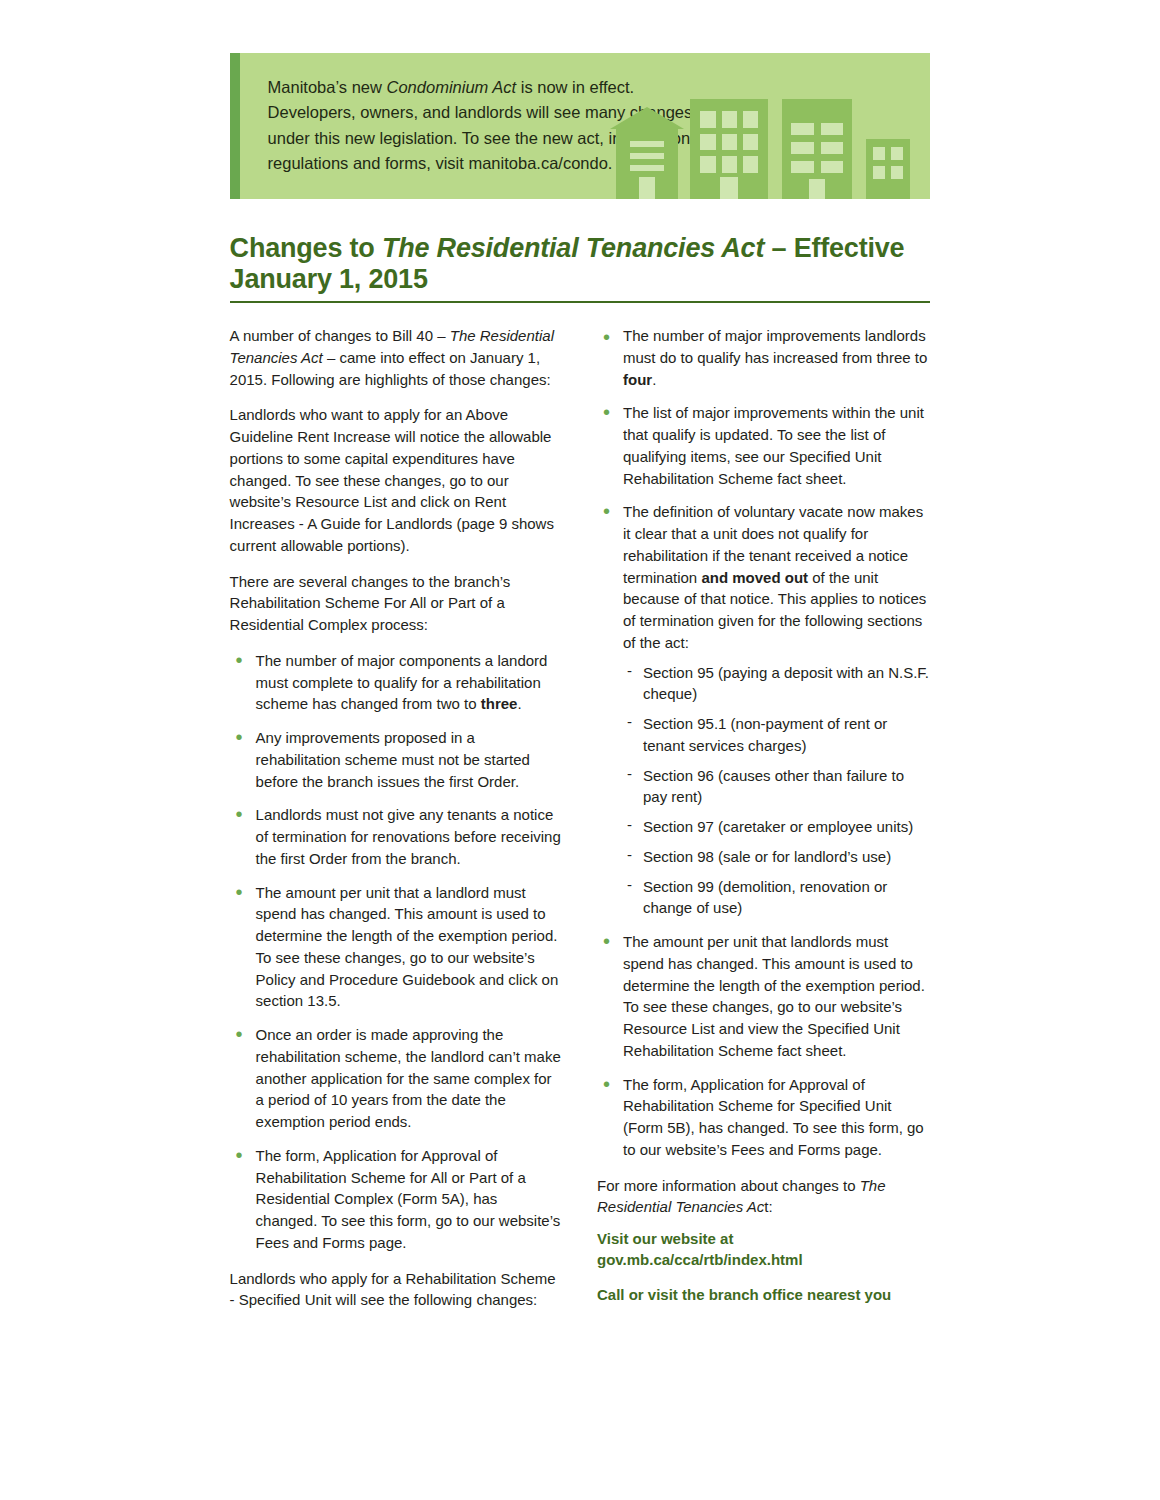Manitoba’s new Condominium Act is now in effect. Developers, owners, and landlords will see many changes under this new legislation. To see the new act, information, regulations and forms, visit manitoba.ca/condo.
Changes to The Residential Tenancies Act – Effective January 1, 2015
A number of changes to Bill 40 – The Residential Tenancies Act – came into effect on January 1, 2015. Following are highlights of those changes:
Landlords who want to apply for an Above Guideline Rent Increase will notice the allowable portions to some capital expenditures have changed. To see these changes, go to our website’s Resource List and click on Rent Increases - A Guide for Landlords (page 9 shows current allowable portions).
There are several changes to the branch’s Rehabilitation Scheme For All or Part of a Residential Complex process:
The number of major components a landord must complete to qualify for a rehabilitation scheme has changed from two to three.
Any improvements proposed in a rehabilitation scheme must not be started before the branch issues the first Order.
Landlords must not give any tenants a notice of termination for renovations before receiving the first Order from the branch.
The amount per unit that a landlord must spend has changed. This amount is used to determine the length of the exemption period. To see these changes, go to our website’s Policy and Procedure Guidebook and click on section 13.5.
Once an order is made approving the rehabilitation scheme, the landlord can’t make another application for the same complex for a period of 10 years from the date the exemption period ends.
The form, Application for Approval of Rehabilitation Scheme for All or Part of a Residential Complex (Form 5A), has changed. To see this form, go to our website’s Fees and Forms page.
Landlords who apply for a Rehabilitation Scheme - Specified Unit will see the following changes:
The number of major improvements landlords must do to qualify has increased from three to four.
The list of major improvements within the unit that qualify is updated. To see the list of qualifying items, see our Specified Unit Rehabilitation Scheme fact sheet.
The definition of voluntary vacate now makes it clear that a unit does not qualify for rehabilitation if the tenant received a notice termination and moved out of the unit because of that notice. This applies to notices of termination given for the following sections of the act:
Section 95 (paying a deposit with an N.S.F. cheque)
Section 95.1 (non-payment of rent or tenant services charges)
Section 96 (causes other than failure to pay rent)
Section 97 (caretaker or employee units)
Section 98 (sale or for landlord’s use)
Section 99 (demolition, renovation or change of use)
The amount per unit that landlords must spend has changed. This amount is used to determine the length of the exemption period. To see these changes, go to our website’s Resource List and view the Specified Unit Rehabilitation Scheme fact sheet.
The form, Application for Approval of Rehabilitation Scheme for Specified Unit (Form 5B), has changed. To see this form, go to our website’s Fees and Forms page.
For more information about changes to The Residential Tenancies Act:
Visit our website at
gov.mb.ca/cca/rtb/index.html
Call or visit the branch office nearest you